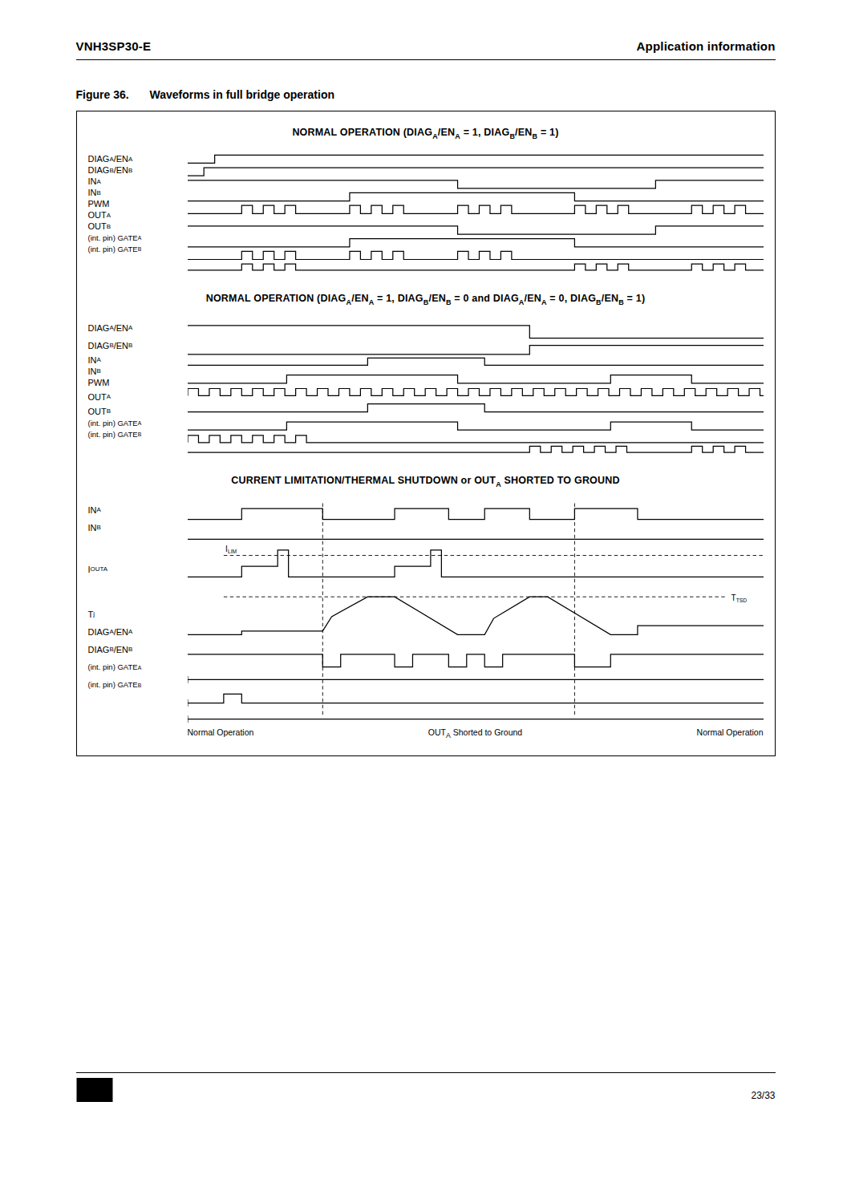VNH3SP30-E
Application information
Figure 36. Waveforms in full bridge operation
NORMAL OPERATION (DIAGA/ENA = 1, DIAGB/ENB = 1)
DIAGA/ENA
DIAGB/ENB
INA
INB
PWM
OUTA
OUTB
(int. pin) GATEA
(int. pin) GATEB
NORMAL OPERATION (DIAGA/ENA = 1, DIAGB/ENB = 0 and DIAGA/ENA = 0, DIAGB/ENB = 1)
DIAGA/ENA
DIAGB/ENB
INA
INB
PWM
OUTA
OUTB
(int. pin) GATEA
(int. pin) GATEB
CURRENT LIMITATION/THERMAL SHUTDOWN or OUTA SHORTED TO GROUND
INA
INB
IOUTA
Tj
DIAGA/ENA
DIAGB/ENB
(int. pin) GATEA
(int. pin) GATEB
ILIM TTSD
Normal Operation OUTA Shorted to Ground Normal Operation
ST
23/33